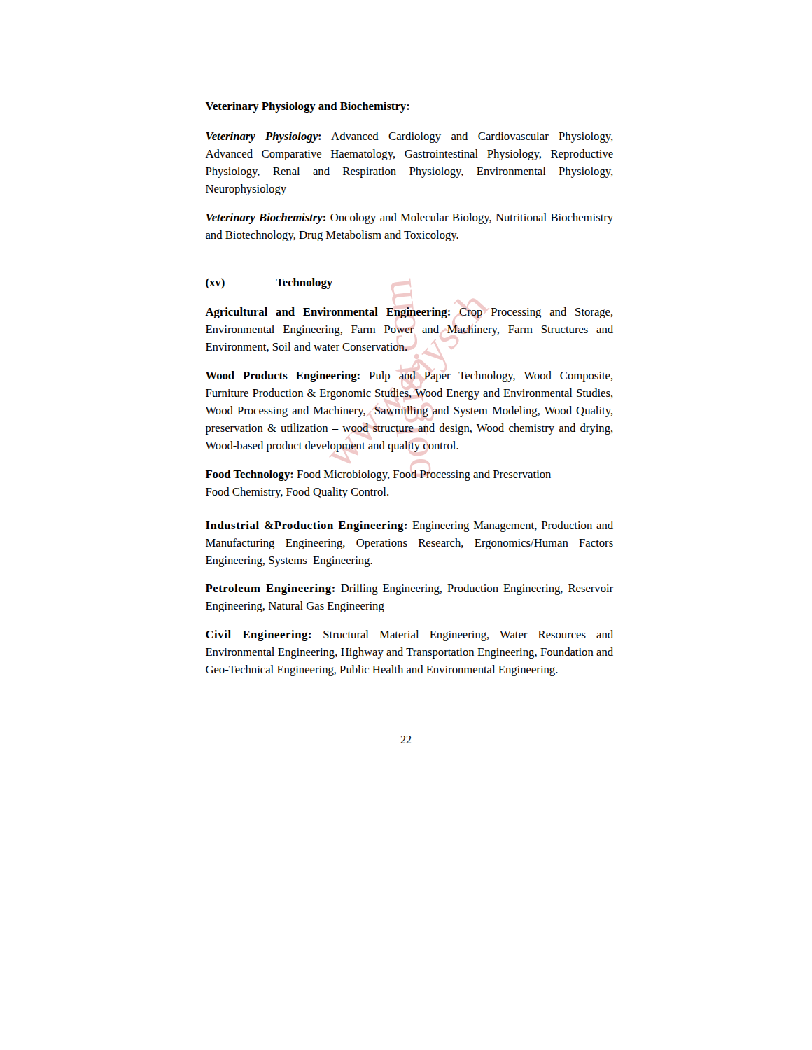www.myschoolgist.com
Veterinary Physiology and Biochemistry:
Veterinary Physiology: Advanced Cardiology and Cardiovascular Physiology, Advanced Comparative Haematology, Gastrointestinal Physiology, Reproductive Physiology, Renal and Respiration Physiology, Environmental Physiology, Neurophysiology
Veterinary Biochemistry: Oncology and Molecular Biology, Nutritional Biochemistry and Biotechnology, Drug Metabolism and Toxicology.
(xv) Technology
Agricultural and Environmental Engineering: Crop Processing and Storage, Environmental Engineering, Farm Power and Machinery, Farm Structures and Environment, Soil and water Conservation.
Wood Products Engineering: Pulp and Paper Technology, Wood Composite, Furniture Production & Ergonomic Studies, Wood Energy and Environmental Studies, Wood Processing and Machinery, Sawmilling and System Modeling, Wood Quality, preservation & utilization – wood structure and design, Wood chemistry and drying, Wood-based product development and quality control.
Food Technology: Food Microbiology, Food Processing and Preservation
Food Chemistry, Food Quality Control.
Industrial &Production Engineering: Engineering Management, Production and Manufacturing Engineering, Operations Research, Ergonomics/Human Factors Engineering, Systems Engineering.
Petroleum Engineering: Drilling Engineering, Production Engineering, Reservoir Engineering, Natural Gas Engineering
Civil Engineering: Structural Material Engineering, Water Resources and Environmental Engineering, Highway and Transportation Engineering, Foundation and Geo-Technical Engineering, Public Health and Environmental Engineering.
22